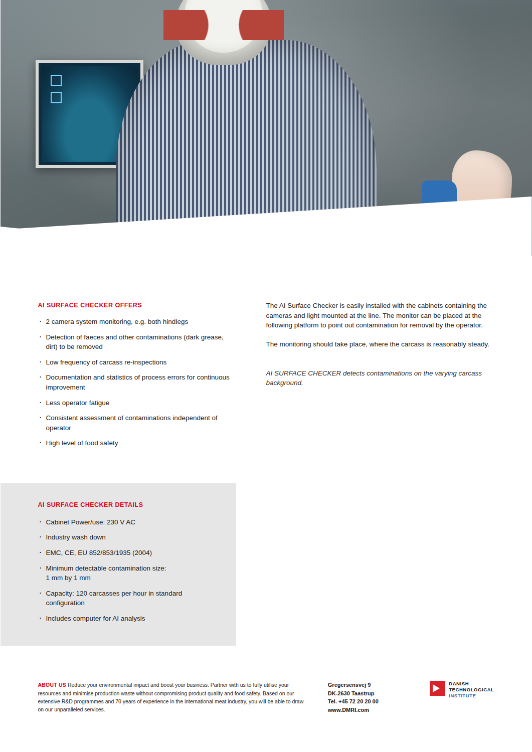AI Surface Checker offers
2 camera system monitoring, e.g. both hindlegs
Detection of faeces and other contaminations (dark grease, dirt) to be removed
Low frequency of carcass re-inspections
Documentation and statistics of process errors for continuous improvement
Less operator fatigue
Consistent assessment of contaminations independent of operator
High level of food safety
AI Surface Checker details
Cabinet Power/use: 230 V AC
Industry wash down
EMC, CE, EU 852/853/1935 (2004)
Minimum detectable contamination size:
1 mm by 1 mm
Capacity: 120 carcasses per hour in standard configuration
Includes computer for AI analysis
The AI Surface Checker is easily installed with the cabinets containing the cameras and light mounted at the line. The monitor can be placed at the following platform to point out contamination for removal by the operator.
The monitoring should take place, where the carcass is reasonably steady.
AI SURFACE CHECKER detects contaminations on the varying carcass background.
ABOUT US Reduce your environmental impact and boost your business. Partner with us to fully utilise your resources and minimise production waste without compromising product quality and food safety. Based on our extensive R&D programmes and 70 years of experience in the international meat industry, you will be able to draw on our unparalleled services.
Gregersensvej 9
DK-2630 Taastrup
Tel. +45 72 20 20 00
www.DMRI.com
DANISH
TECHNOLOGICAL
INSTITUTE